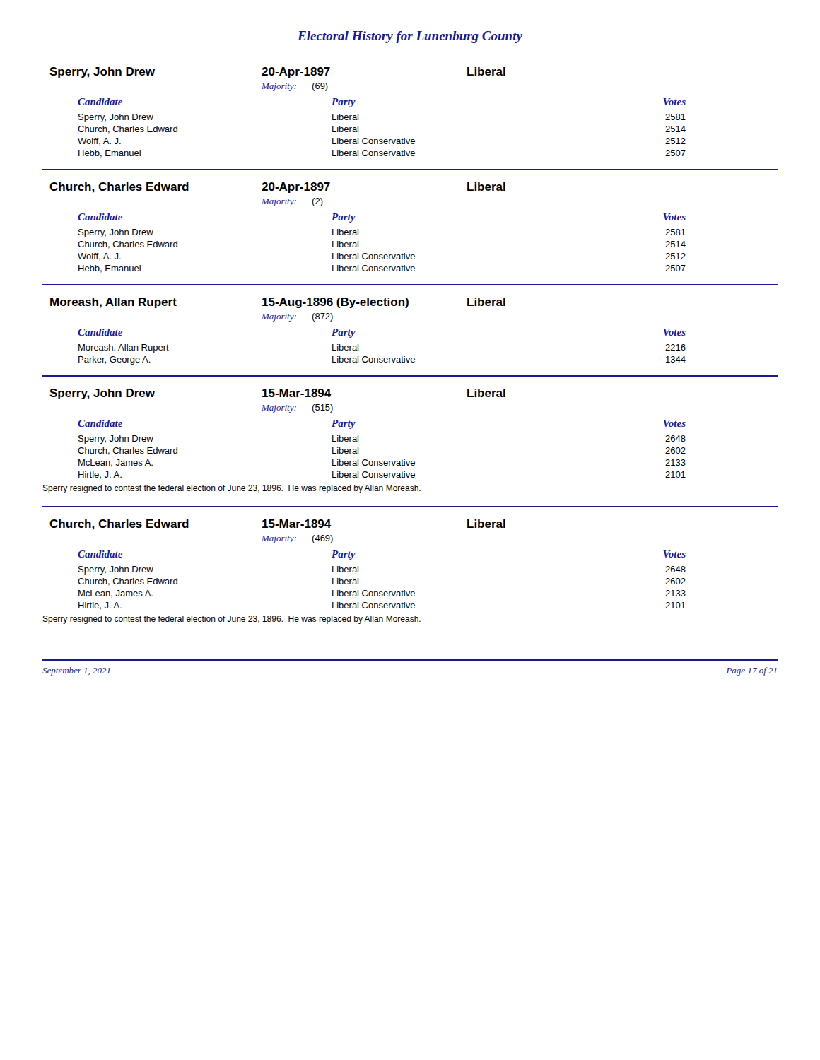Electoral History for Lunenburg County
Sperry, John Drew 20-Apr-1897 Liberal
Majority: (69)
| Candidate | Party | Votes |
| --- | --- | --- |
| Sperry, John Drew | Liberal | 2581 |
| Church, Charles Edward | Liberal | 2514 |
| Wolff, A. J. | Liberal Conservative | 2512 |
| Hebb, Emanuel | Liberal Conservative | 2507 |
Church, Charles Edward 20-Apr-1897 Liberal
Majority: (2)
| Candidate | Party | Votes |
| --- | --- | --- |
| Sperry, John Drew | Liberal | 2581 |
| Church, Charles Edward | Liberal | 2514 |
| Wolff, A. J. | Liberal Conservative | 2512 |
| Hebb, Emanuel | Liberal Conservative | 2507 |
Moreash, Allan Rupert 15-Aug-1896 (By-election) Liberal
Majority: (872)
| Candidate | Party | Votes |
| --- | --- | --- |
| Moreash, Allan Rupert | Liberal | 2216 |
| Parker, George A. | Liberal Conservative | 1344 |
Sperry, John Drew 15-Mar-1894 Liberal
Majority: (515)
| Candidate | Party | Votes |
| --- | --- | --- |
| Sperry, John Drew | Liberal | 2648 |
| Church, Charles Edward | Liberal | 2602 |
| McLean, James A. | Liberal Conservative | 2133 |
| Hirtle, J. A. | Liberal Conservative | 2101 |
Sperry resigned to contest the federal election of June 23, 1896. He was replaced by Allan Moreash.
Church, Charles Edward 15-Mar-1894 Liberal
Majority: (469)
| Candidate | Party | Votes |
| --- | --- | --- |
| Sperry, John Drew | Liberal | 2648 |
| Church, Charles Edward | Liberal | 2602 |
| McLean, James A. | Liberal Conservative | 2133 |
| Hirtle, J. A. | Liberal Conservative | 2101 |
Sperry resigned to contest the federal election of June 23, 1896. He was replaced by Allan Moreash.
September 1, 2021 Page 17 of 21